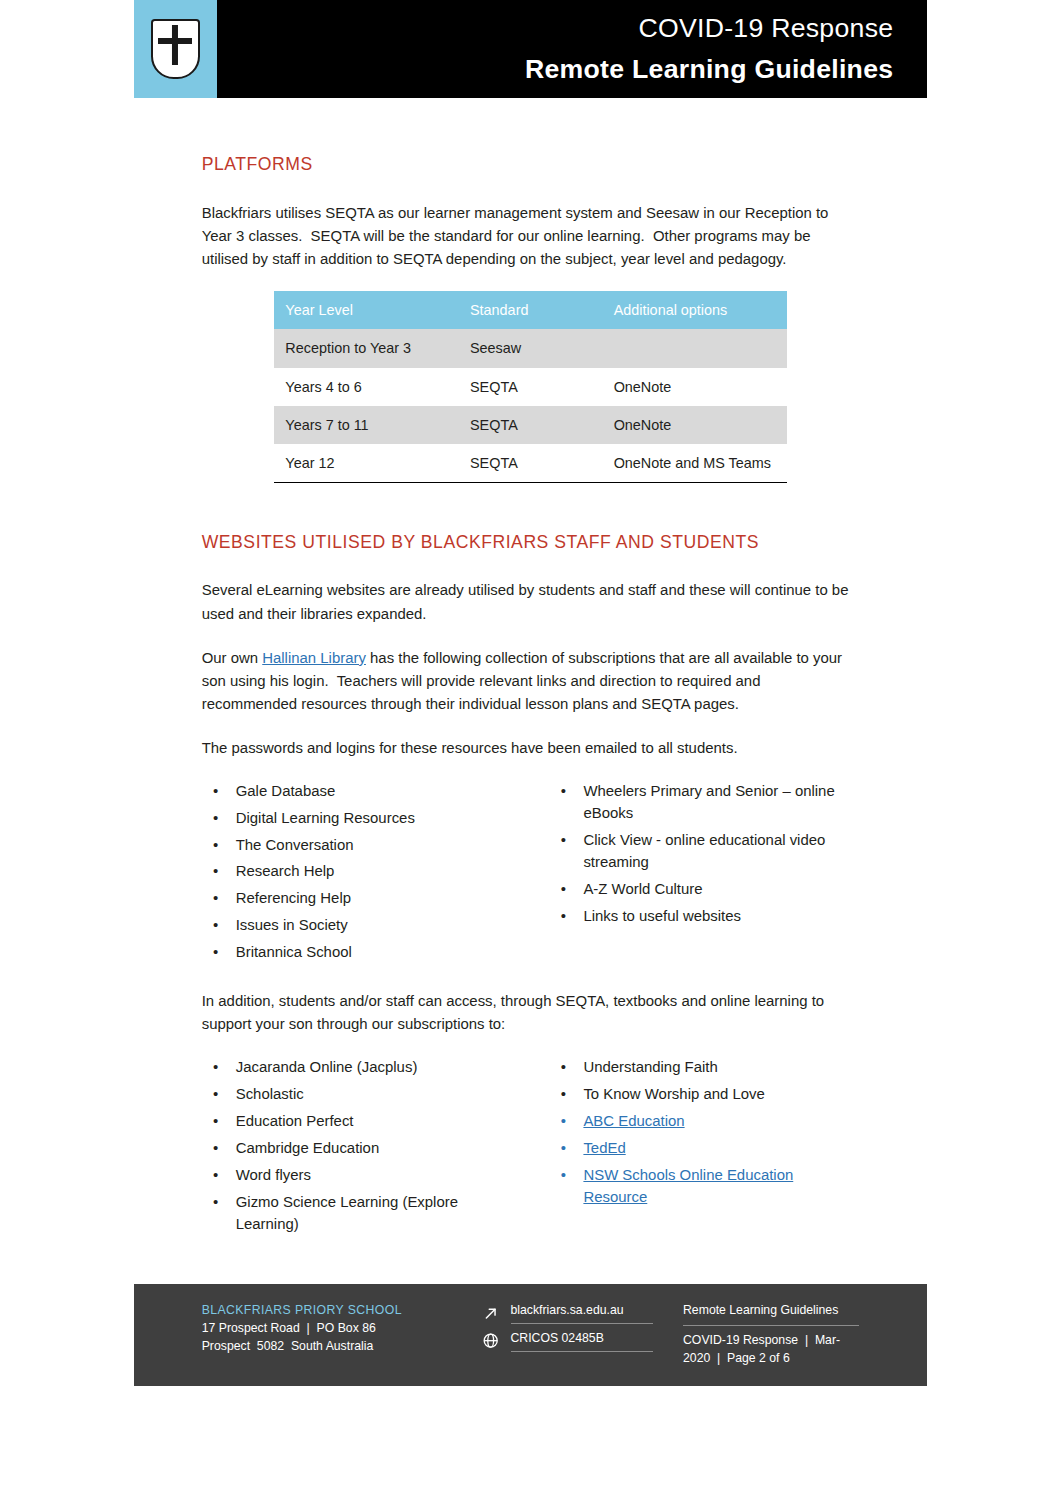COVID-19 Response
Remote Learning Guidelines
Platforms
Blackfriars utilises SEQTA as our learner management system and Seesaw in our Reception to Year 3 classes. SEQTA will be the standard for our online learning. Other programs may be utilised by staff in addition to SEQTA depending on the subject, year level and pedagogy.
| Year Level | Standard | Additional options |
| --- | --- | --- |
| Reception to Year 3 | Seesaw | |
| Years 4 to 6 | SEQTA | OneNote |
| Years 7 to 11 | SEQTA | OneNote |
| Year 12 | SEQTA | OneNote and MS Teams |
Websites utilised by Blackfriars staff and students
Several eLearning websites are already utilised by students and staff and these will continue to be used and their libraries expanded.
Our own Hallinan Library has the following collection of subscriptions that are all available to your son using his login. Teachers will provide relevant links and direction to required and recommended resources through their individual lesson plans and SEQTA pages.
The passwords and logins for these resources have been emailed to all students.
Gale Database
Digital Learning Resources
The Conversation
Research Help
Referencing Help
Issues in Society
Britannica School
Wheelers Primary and Senior – online eBooks
Click View - online educational video streaming
A-Z World Culture
Links to useful websites
In addition, students and/or staff can access, through SEQTA, textbooks and online learning to support your son through our subscriptions to:
Jacaranda Online (Jacplus)
Scholastic
Education Perfect
Cambridge Education
Word flyers
Gizmo Science Learning (Explore Learning)
Understanding Faith
To Know Worship and Love
ABC Education
TedEd
NSW Schools Online Education Resource
BLACKFRIARS PRIORY SCHOOL
17 Prospect Road | PO Box 86
Prospect 5082 South Australia
blackfriars.sa.edu.au
CRICOS 02485B
Remote Learning Guidelines
COVID-19 Response | Mar-2020 | Page 2 of 6